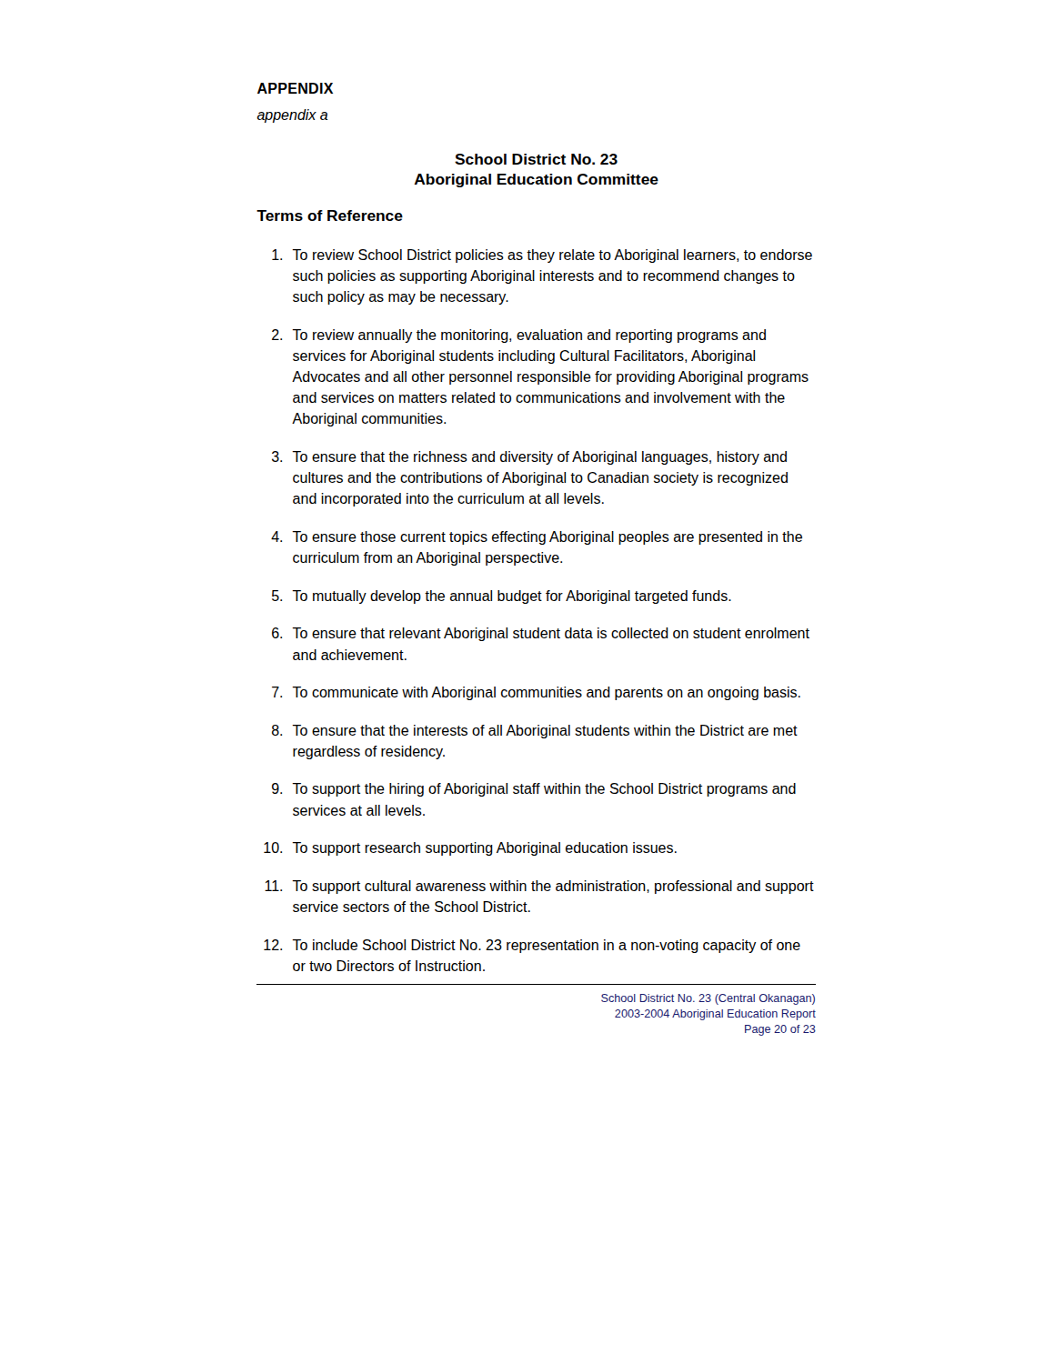APPENDIX
appendix a
School District No. 23
Aboriginal Education Committee
Terms of Reference
To review School District policies as they relate to Aboriginal learners, to endorse such policies as supporting Aboriginal interests and to recommend changes to such policy as may be necessary.
To review annually the monitoring, evaluation and reporting programs and services for Aboriginal students including Cultural Facilitators, Aboriginal Advocates and all other personnel responsible for providing Aboriginal programs and services on matters related to communications and involvement with the Aboriginal communities.
To ensure that the richness and diversity of Aboriginal languages, history and cultures and the contributions of Aboriginal to Canadian society is recognized and incorporated into the curriculum at all levels.
To ensure those current topics effecting Aboriginal peoples are presented in the curriculum from an Aboriginal perspective.
To mutually develop the annual budget for Aboriginal targeted funds.
To ensure that relevant Aboriginal student data is collected on student enrolment and achievement.
To communicate with Aboriginal communities and parents on an ongoing basis.
To ensure that the interests of all Aboriginal students within the District are met regardless of residency.
To support the hiring of Aboriginal staff within the School District programs and services at all levels.
To support research supporting Aboriginal education issues.
To support cultural awareness within the administration, professional and support service sectors of the School District.
To include School District No. 23 representation in a non-voting capacity of one or two Directors of Instruction.
School District No. 23 (Central Okanagan)
2003-2004 Aboriginal Education Report
Page 20 of 23